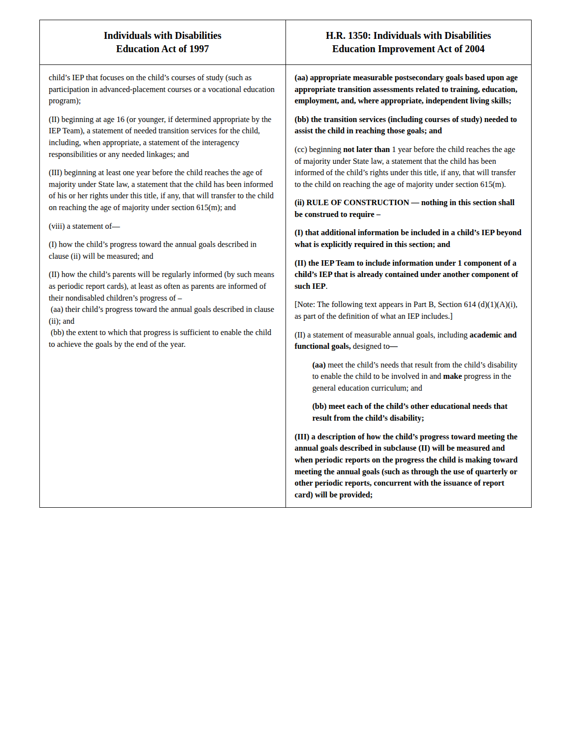| Individuals with Disabilities Education Act of 1997 | H.R. 1350: Individuals with Disabilities Education Improvement Act of 2004 |
| --- | --- |
| child’s IEP that focuses on the child’s courses of study (such as participation in advanced-placement courses or a vocational education program); (II) beginning at age 16 (or younger, if determined appropriate by the IEP Team), a statement of needed transition services for the child, including, when appropriate, a statement of the interagency responsibilities or any needed linkages; and (III) beginning at least one year before the child reaches the age of majority under State law, a statement that the child has been informed of his or her rights under this title, if any, that will transfer to the child on reaching the age of majority under section 615(m); and (viii) a statement of— (I) how the child’s progress toward the annual goals described in clause (ii) will be measured; and (II) how the child’s parents will be regularly informed (by such means as periodic report cards), at least as often as parents are informed of their nondisabled children’s progress of – (aa) their child’s progress toward the annual goals described in clause (ii); and (bb) the extent to which that progress is sufficient to enable the child to achieve the goals by the end of the year. | (aa) appropriate measurable postsecondary goals based upon age appropriate transition assessments related to training, education, employment, and, where appropriate, independent living skills; (bb) the transition services (including courses of study) needed to assist the child in reaching those goals; and (cc) beginning not later than 1 year before the child reaches the age of majority under State law, a statement that the child has been informed of the child’s rights under this title, if any, that will transfer to the child on reaching the age of majority under section 615(m). (ii) RULE OF CONSTRUCTION — nothing in this section shall be construed to require – (I) that additional information be included in a child’s IEP beyond what is explicitly required in this section; and (II) the IEP Team to include information under 1 component of a child’s IEP that is already contained under another component of such IEP . [Note: The following text appears in Part B, Section 614 (d)(1)(A)(i), as part of the definition of what an IEP includes.] (II) a statement of measurable annual goals, including academic and functional goals, designed to — (aa) meet the child’s needs that result from the child’s disability to enable the child to be involved in and make progress in the general education curriculum; and (bb) meet each of the child’s other educational needs that result from the child’s disability; (III) a description of how the child’s progress toward meeting the annual goals described in subclause (II) will be measured and when periodic reports on the progress the child is making toward meeting the annual goals (such as through the use of quarterly or other periodic reports, concurrent with the issuance of report card) will be provided; |